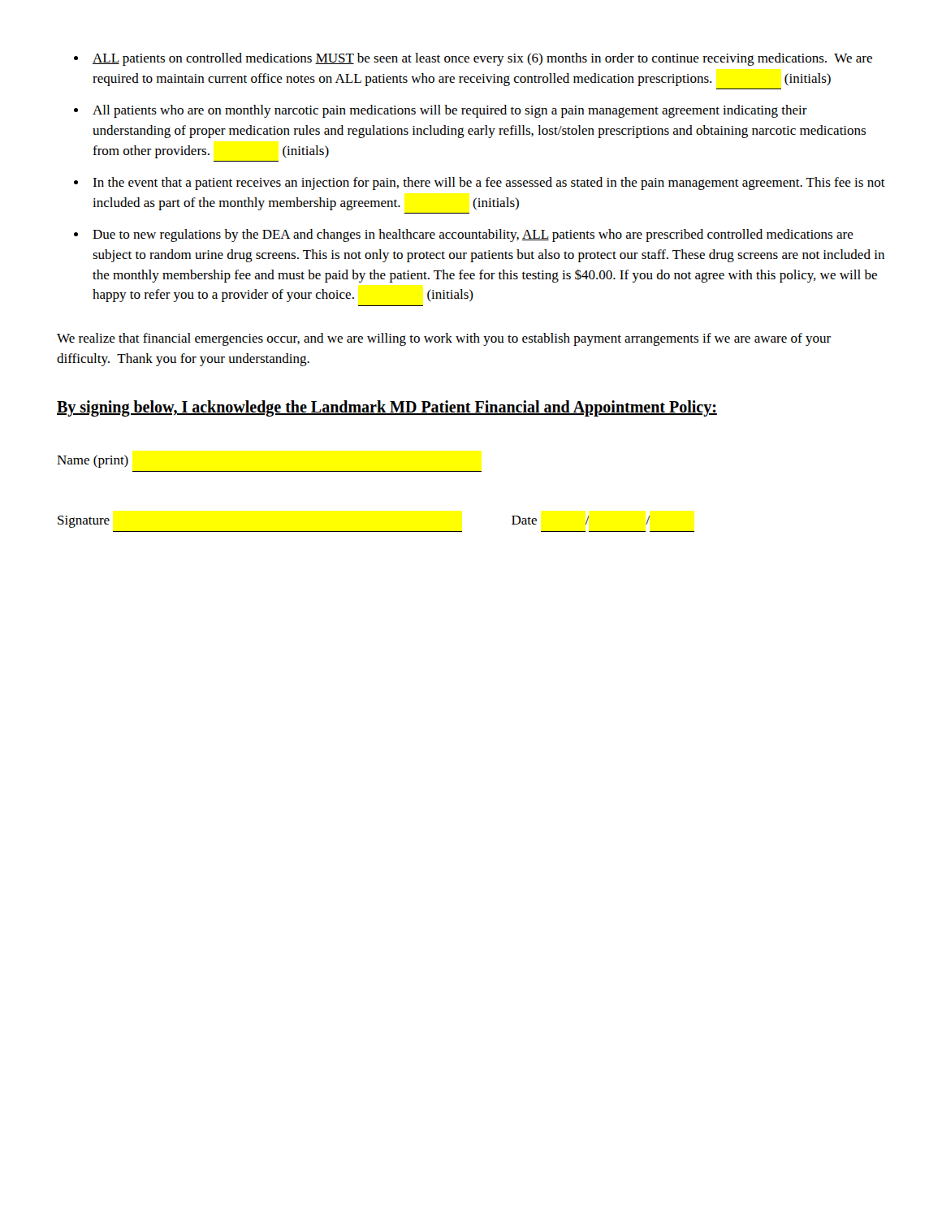ALL patients on controlled medications MUST be seen at least once every six (6) months in order to continue receiving medications. We are required to maintain current office notes on ALL patients who are receiving controlled medication prescriptions. (initials)
All patients who are on monthly narcotic pain medications will be required to sign a pain management agreement indicating their understanding of proper medication rules and regulations including early refills, lost/stolen prescriptions and obtaining narcotic medications from other providers. (initials)
In the event that a patient receives an injection for pain, there will be a fee assessed as stated in the pain management agreement. This fee is not included as part of the monthly membership agreement. (initials)
Due to new regulations by the DEA and changes in healthcare accountability, ALL patients who are prescribed controlled medications are subject to random urine drug screens. This is not only to protect our patients but also to protect our staff. These drug screens are not included in the monthly membership fee and must be paid by the patient. The fee for this testing is $40.00. If you do not agree with this policy, we will be happy to refer you to a provider of your choice. (initials)
We realize that financial emergencies occur, and we are willing to work with you to establish payment arrangements if we are aware of your difficulty. Thank you for your understanding.
By signing below, I acknowledge the Landmark MD Patient Financial and Appointment Policy:
Name (print)
Signature
Date / /